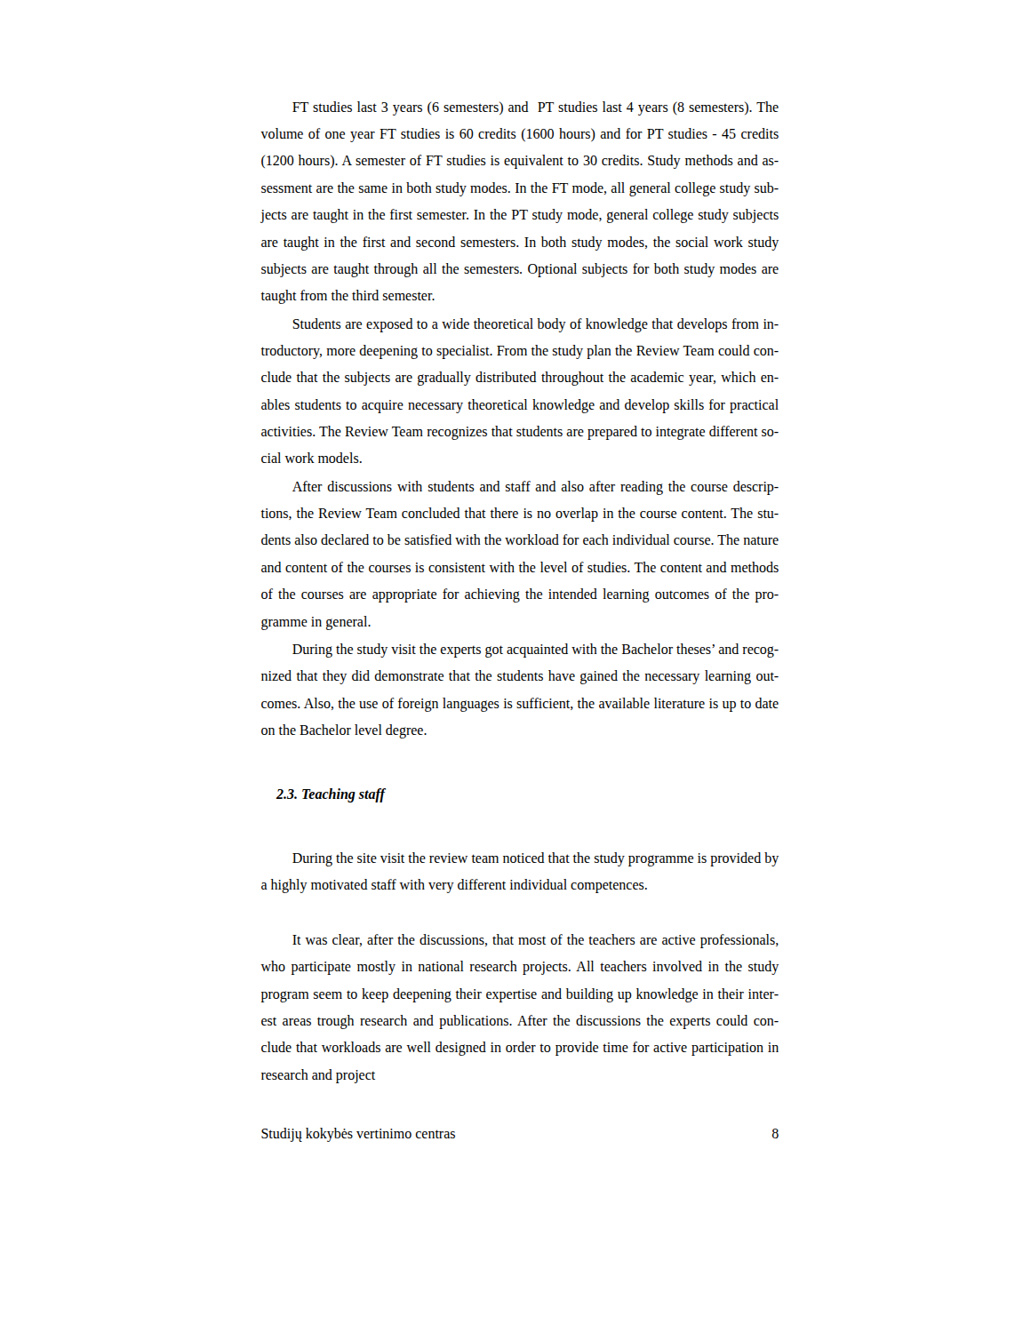FT studies last 3 years (6 semesters) and PT studies last 4 years (8 semesters). The volume of one year FT studies is 60 credits (1600 hours) and for PT studies - 45 credits (1200 hours). A semester of FT studies is equivalent to 30 credits. Study methods and assessment are the same in both study modes. In the FT mode, all general college study subjects are taught in the first semester. In the PT study mode, general college study subjects are taught in the first and second semesters. In both study modes, the social work study subjects are taught through all the semesters. Optional subjects for both study modes are taught from the third semester.
Students are exposed to a wide theoretical body of knowledge that develops from introductory, more deepening to specialist. From the study plan the Review Team could conclude that the subjects are gradually distributed throughout the academic year, which enables students to acquire necessary theoretical knowledge and develop skills for practical activities. The Review Team recognizes that students are prepared to integrate different social work models.
After discussions with students and staff and also after reading the course descriptions, the Review Team concluded that there is no overlap in the course content. The students also declared to be satisfied with the workload for each individual course. The nature and content of the courses is consistent with the level of studies. The content and methods of the courses are appropriate for achieving the intended learning outcomes of the programme in general.
During the study visit the experts got acquainted with the Bachelor theses’ and recognized that they did demonstrate that the students have gained the necessary learning outcomes. Also, the use of foreign languages is sufficient, the available literature is up to date on the Bachelor level degree.
2.3. Teaching staff
During the site visit the review team noticed that the study programme is provided by a highly motivated staff with very different individual competences.
It was clear, after the discussions, that most of the teachers are active professionals, who participate mostly in national research projects. All teachers involved in the study program seem to keep deepening their expertise and building up knowledge in their interest areas trough research and publications. After the discussions the experts could conclude that workloads are well designed in order to provide time for active participation in research and project
Studijų kokybės vertinimo centras
8